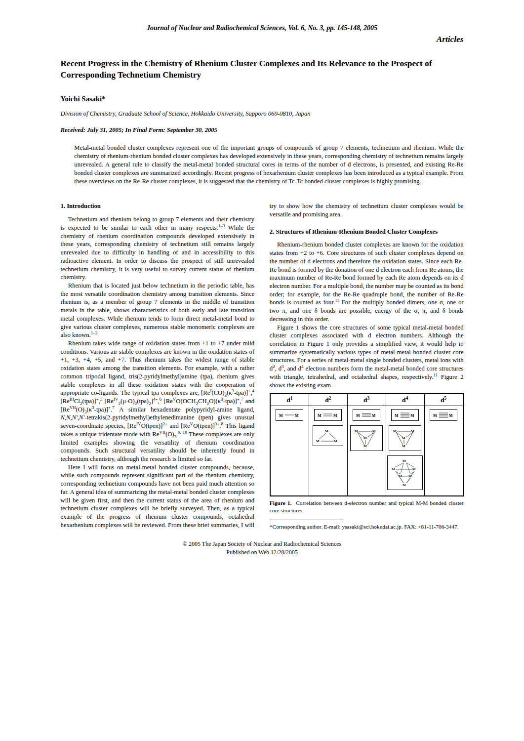Journal of Nuclear and Radiochemical Sciences, Vol. 6, No. 3, pp. 145-148, 2005
Articles
Recent Progress in the Chemistry of Rhenium Cluster Complexes and Its Relevance to the Prospect of Corresponding Technetium Chemistry
Yoichi Sasaki*
Division of Chemistry, Graduate School of Science, Hokkaido University, Sapporo 060-0810, Japan
Received: July 31, 2005; In Final Form: September 30, 2005
Metal-metal bonded cluster complexes represent one of the important groups of compounds of group 7 elements, technetium and rhenium. While the chemistry of rhenium-rhenium bonded cluster complexes has developed extensively in these years, corresponding chemistry of technetium remains largely unrevealed. A general rule to classify the metal-metal bonded structural cores in terms of the number of d electrons, is presented, and existing Re-Re bonded cluster complexes are summarized accordingly. Recent progress of hexarhenium cluster complexes has been introduced as a typical example. From these overviews on the Re-Re cluster complexes, it is suggested that the chemistry of Tc-Tc bonded cluster complexes is highly promising.
1. Introduction
Technetium and rhenium belong to group 7 elements and their chemistry is expected to be similar to each other in many respects.1–3 While the chemistry of rhenium coordination compounds developed extensively in these years, corresponding chemistry of technetium still remains largely unrevealed due to difficulty in handling of and in accessibility to this radioactive element. In order to discuss the prospect of still unrevealed technetium chemistry, it is very useful to survey current status of rhenium chemistry.
Rhenium that is located just below technetium in the periodic table, has the most versatile coordination chemistry among transition elements. Since rhenium is, as a member of group 7 elements in the middle of transition metals in the table, shows characteristics of both early and late transition metal complexes. While rhenium tends to form direct metal-metal bond to give various cluster complexes, numerous stable monomeric complexes are also known.1–3
Rhenium takes wide range of oxidation states from +1 to +7 under mild conditions. Various air stable complexes are known in the oxidation states of +1, +3, +4, +5, and +7. Thus rhenium takes the widest range of stable oxidation states among the transition elements. For example, with a rather common tripodal ligand, tris(2-pyridylmethyl)amine (tpa), rhenium gives stable complexes in all these oxidation states with the cooperation of appropriate co-ligands. The typical tpa complexes are, [ReI(CO)3(κ3-tpa)]+,4 [ReIIICl2(tpa)]+,5 [ReIV2(μ-O)2(tpa)2]4+,6 [ReVO(OCH2CH2O)(κ3-tpa)]+,7 and [ReVII(O)3(κ3-tpa)]+.7 A similar hexadentate polypyridyl-amine ligand, N,N,N',N'-tetrakis(2-pyridylmethyl)ethylenedimanine (tpen) gives unusual seven-coordinate species, [ReIVO(tpen)]2+ and [ReVO(tpen)]3+.8 This ligand takes a unique tridentate mode with ReVII(O)3.9, 10 These complexes are only limited examples showing the versatility of rhenium coordination compounds. Such structural versatility should be inherently found in technetium chemistry, although the research is limited so far.
Here I will focus on metal-metal bonded cluster compounds, because, while such compounds represent significant part of the rhenium chemistry, corresponding technetium compounds have not been paid much attention so far. A general idea of summarizing the metal-metal bonded cluster complexes will be given first, and then the current status of the area of rhenium and technetium cluster complexes will be briefly surveyed. Then, as a typical example of the progress of rhenium cluster compounds, octahedral hexarhenium complexes will be reviewed. From these brief summaries, I will try to show how the chemistry of technetium cluster complexes would be versatile and promising area.
2. Structures of Rhenium-Rhenium Bonded Cluster Complexes
Rhenium-rhenium bonded cluster complexes are known for the oxidation states from +2 to +6. Core structures of such cluster complexes depend on the number of d electrons and therefore the oxidation states. Since each Re-Re bond is formed by the donation of one d electron each from Re atoms, the maximum number of Re-Re bond formed by each Re atom depends on its d electron number. For a multiple bond, the number may be counted as its bond order; for example, for the Re-Re quadruple bond, the number of Re-Re bonds is counted as four.11 For the multiply bonded dimers, one σ, one or two π, and one δ bonds are possible, energy of the σ, π, and δ bonds decreasing in this order.
Figure 1 shows the core structures of some typical metal-metal bonded cluster complexes associated with d electron numbers. Although the correlation in Figure 1 only provides a simplified view, it would help to summarize systematically various types of metal-metal bonded cluster core structures. For a series of metal-metal single bonded clusters, metal ions with d2, d3, and d4 electron numbers form the metal-metal bonded core structures with triangle, tetrahedral, and octahedral shapes, respectively.11 Figure 2 shows the existing exam-
| d 1 | d 2 | d 3 | d 4 | d 5 |
| --- | --- | --- | --- | --- |
| M M | M M M M M | M M M M M M | M M M M M M M M M M M M | M M |
Figure 1. Correlation between d-electron number and typical M-M bonded cluster core structures.
*Corresponding author. E-mail: ysasaki@sci.hokudai.ac.jp. FAX: +81-11-706-3447.
© 2005 The Japan Society of Nuclear and Radiochemical Sciences
Published on Web 12/28/2005